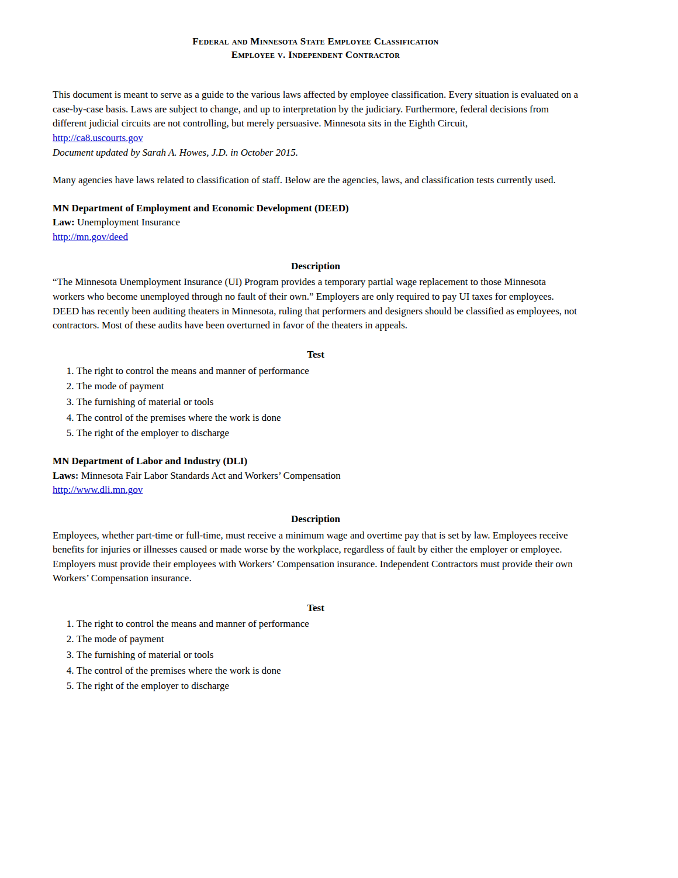Federal and Minnesota State Employee Classification
Employee v. Independent Contractor
This document is meant to serve as a guide to the various laws affected by employee classification. Every situation is evaluated on a case-by-case basis. Laws are subject to change, and up to interpretation by the judiciary. Furthermore, federal decisions from different judicial circuits are not controlling, but merely persuasive. Minnesota sits in the Eighth Circuit,
http://ca8.uscourts.gov
Document updated by Sarah A. Howes, J.D. in October 2015.
Many agencies have laws related to classification of staff. Below are the agencies, laws, and classification tests currently used.
MN Department of Employment and Economic Development (DEED)
Law: Unemployment Insurance
http://mn.gov/deed
Description
“The Minnesota Unemployment Insurance (UI) Program provides a temporary partial wage replacement to those Minnesota workers who become unemployed through no fault of their own.” Employers are only required to pay UI taxes for employees. DEED has recently been auditing theaters in Minnesota, ruling that performers and designers should be classified as employees, not contractors. Most of these audits have been overturned in favor of the theaters in appeals.
Test
The right to control the means and manner of performance
The mode of payment
The furnishing of material or tools
The control of the premises where the work is done
The right of the employer to discharge
MN Department of Labor and Industry (DLI)
Laws: Minnesota Fair Labor Standards Act and Workers’ Compensation
http://www.dli.mn.gov
Description
Employees, whether part-time or full-time, must receive a minimum wage and overtime pay that is set by law. Employees receive benefits for injuries or illnesses caused or made worse by the workplace, regardless of fault by either the employer or employee. Employers must provide their employees with Workers’ Compensation insurance. Independent Contractors must provide their own Workers’ Compensation insurance.
Test
The right to control the means and manner of performance
The mode of payment
The furnishing of material or tools
The control of the premises where the work is done
The right of the employer to discharge